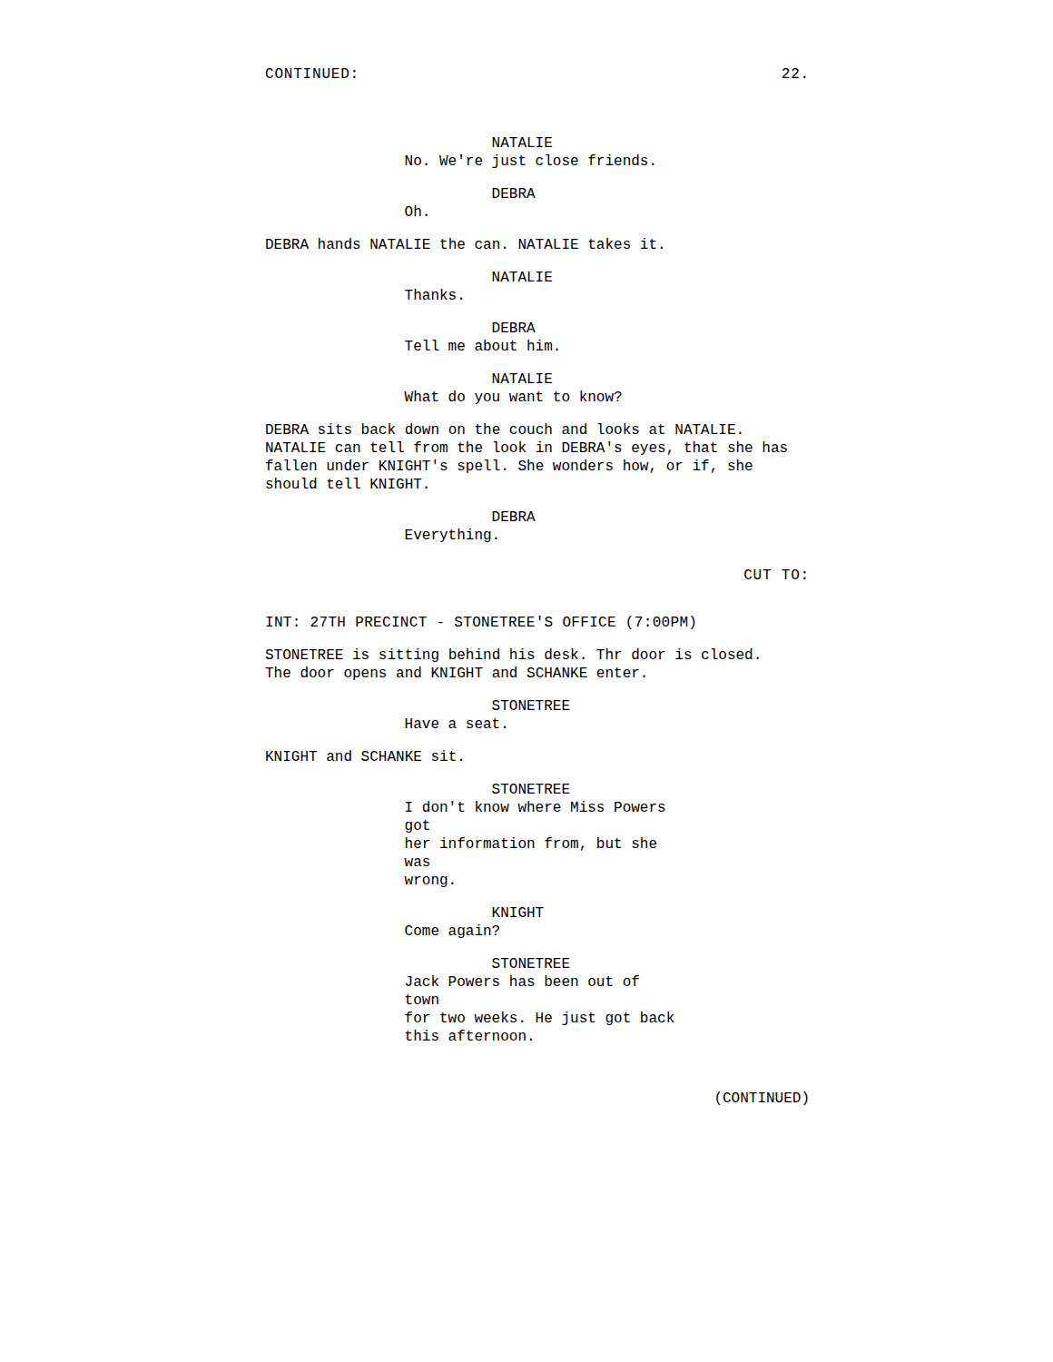CONTINUED: 22.
NATALIE
No. We're just close friends.
DEBRA
Oh.
DEBRA hands NATALIE the can. NATALIE takes it.
NATALIE
Thanks.
DEBRA
Tell me about him.
NATALIE
What do you want to know?
DEBRA sits back down on the couch and looks at NATALIE. NATALIE can tell from the look in DEBRA's eyes, that she has fallen under KNIGHT's spell. She wonders how, or if, she should tell KNIGHT.
DEBRA
Everything.
CUT TO:
INT: 27TH PRECINCT - STONETREE'S OFFICE (7:00PM)
STONETREE is sitting behind his desk. Thr door is closed. The door opens and KNIGHT and SCHANKE enter.
STONETREE
Have a seat.
KNIGHT and SCHANKE sit.
STONETREE
I don't know where Miss Powers got her information from, but she was wrong.
KNIGHT
Come again?
STONETREE
Jack Powers has been out of town for two weeks. He just got back this afternoon.
(CONTINUED)